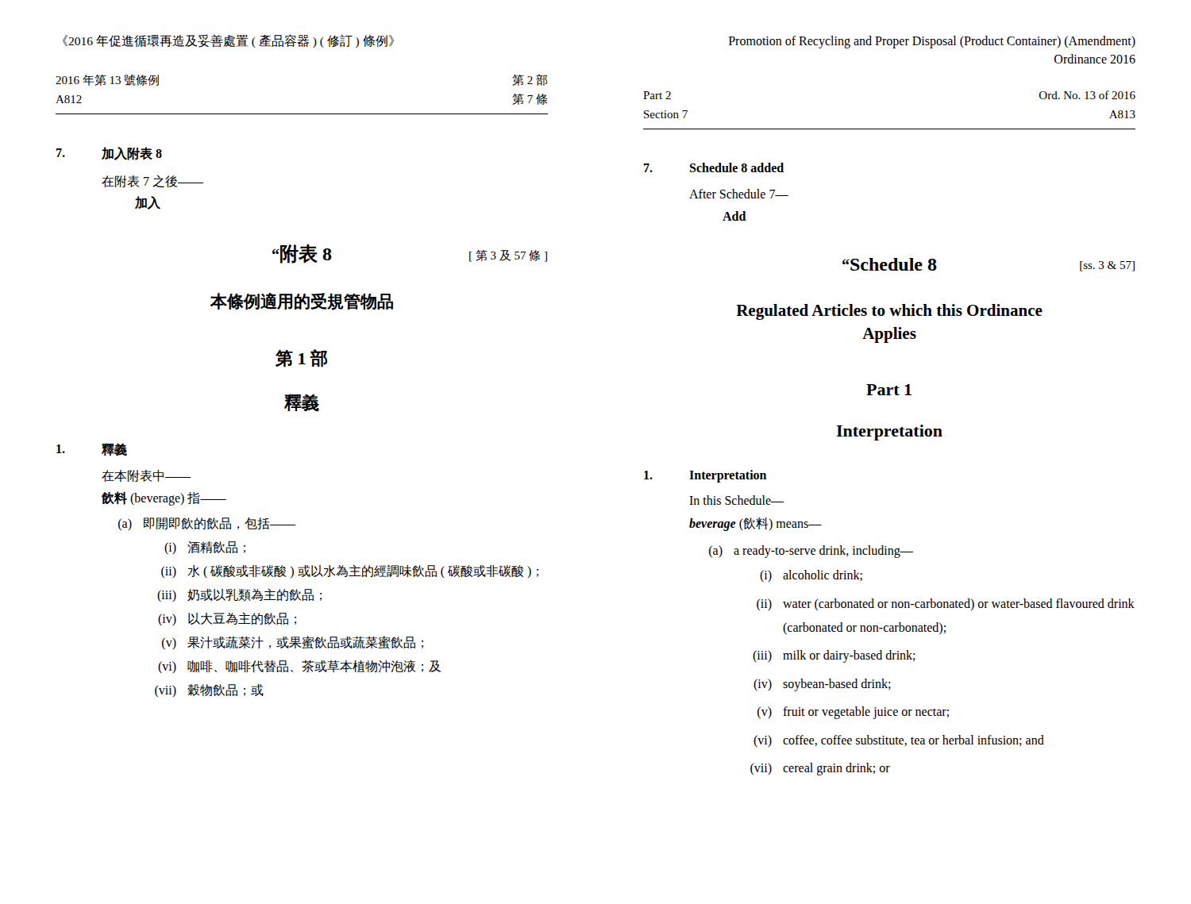《2016 年促進循環再造及妥善處置 ( 產品容器 ) ( 修訂 ) 條例》
2016 年第 13 號條例
A812
第 2 部
第 7 條
7.
加入附表 8
在附表 7 之後——
加入
“附表 8 [ 第 3 及 57 條 ]
本條例適用的受規管物品
第 1 部
釋義
1.
釋義
在本附表中——
飲料 (beverage) 指——
(a) 即開即飲的飲品，包括——
(i) 酒精飲品；
(ii) 水 ( 碳酸或非碳酸 ) 或以水為主的經調味飲品 ( 碳酸或非碳酸 )；
(iii) 奶或以乳類為主的飲品；
(iv) 以大豆為主的飲品；
(v) 果汁或蔬菜汁，或果蜜飲品或蔬菜蜜飲品；
(vi) 咖啡、咖啡代替品、茶或草本植物沖泡液；及
(vii) 穀物飲品；或
Promotion of Recycling and Proper Disposal (Product Container) (Amendment)
Ordinance 2016
Part 2
Section 7
Ord. No. 13 of 2016
A813
7.
Schedule 8 added
After Schedule 7—
Add
“Schedule 8 [ss. 3 & 57]
Regulated Articles to which this Ordinance
Applies
Part 1
Interpretation
1.
Interpretation
In this Schedule—
beverage (飲料) means—
(a) a ready-to-serve drink, including—
(i) alcoholic drink;
(ii) water (carbonated or non-carbonated) or water-based flavoured drink (carbonated or non-carbonated);
(iii) milk or dairy-based drink;
(iv) soybean-based drink;
(v) fruit or vegetable juice or nectar;
(vi) coffee, coffee substitute, tea or herbal infusion; and
(vii) cereal grain drink; or